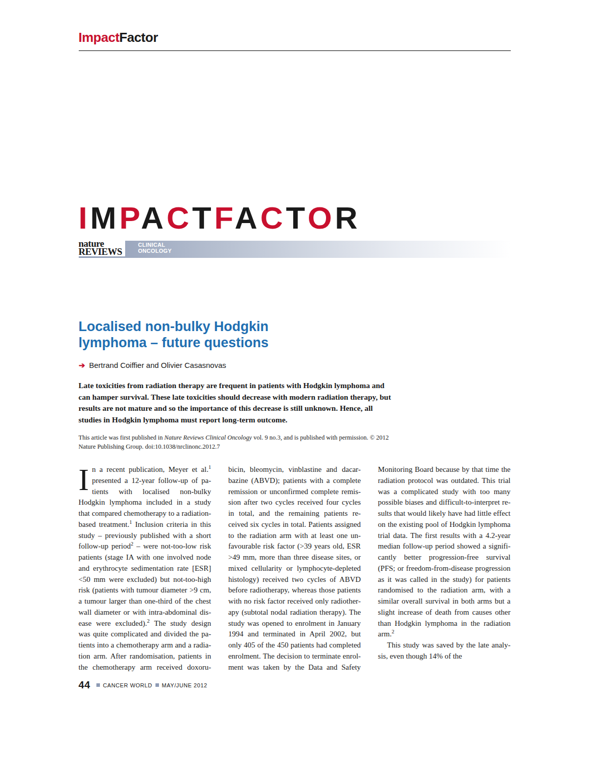Impact Factor
IMPACTFACTOR
nature REVIEWS
CLINICAL
ONCOLOGY
Localised non-bulky Hodgkin
lymphoma – future questions
➔Bertrand Coiffier and Olivier Casasnovas
Late toxicities from radiation therapy are frequent in patients with Hodgkin lymphoma and can hamper survival. These late toxicities should decrease with modern radiation therapy, but results are not mature and so the importance of this decrease is still unknown. Hence, all studies in Hodgkin lymphoma must report long-term outcome.
This article was first published in Nature Reviews Clinical Oncology vol. 9 no.3, and is published with permission. © 2012 Nature Publishing Group. doi:10.1038/nrclinonc.2012.7
In a recent publication, Meyer et al.1 presented a 12-year follow-up of patients with localised non-bulky Hodgkin lymphoma included in a study that compared chemotherapy to a radiation-based treatment.1 Inclusion criteria in this study – previously published with a short follow-up period2 – were not-too-low risk patients (stage IA with one involved node and erythrocyte sedimentation rate [ESR] <50 mm were excluded) but not-too-high risk (patients with tumour diameter >9 cm, a tumour larger than one-third of the chest wall diameter or with intra-abdominal disease were excluded).2 The study design was quite complicated and divided the patients into a chemotherapy arm and a radiation arm. After randomisation, patients in the chemotherapy arm received doxorubicin, bleomycin, vinblastine and dacarbazine (ABVD); patients with a complete remission or unconfirmed complete remission after two cycles received four cycles in total, and the remaining patients received six cycles in total. Patients assigned to the radiation arm with at least one unfavourable risk factor (>39 years old, ESR >49 mm, more than three disease sites, or mixed cellularity or lymphocyte-depleted histology) received two cycles of ABVD before radiotherapy, whereas those patients with no risk factor received only radiotherapy (subtotal nodal radiation therapy). The study was opened to enrolment in January 1994 and terminated in April 2002, but only 405 of the 450 patients had completed enrolment. The decision to terminate enrolment was taken by the Data and Safety Monitoring Board because by that time the radiation protocol was outdated. This trial was a complicated study with too many possible biases and difficult-to-interpret results that would likely have had little effect on the existing pool of Hodgkin lymphoma trial data. The first results with a 4.2-year median follow-up period showed a significantly better progression-free survival (PFS; or freedom-from-disease progression as it was called in the study) for patients randomised to the radiation arm, with a similar overall survival in both arms but a slight increase of death from causes other than Hodgkin lymphoma in the radiation arm.2
This study was saved by the late analysis, even though 14% of the
44 CANCER WORLD MAY/JUNE 2012